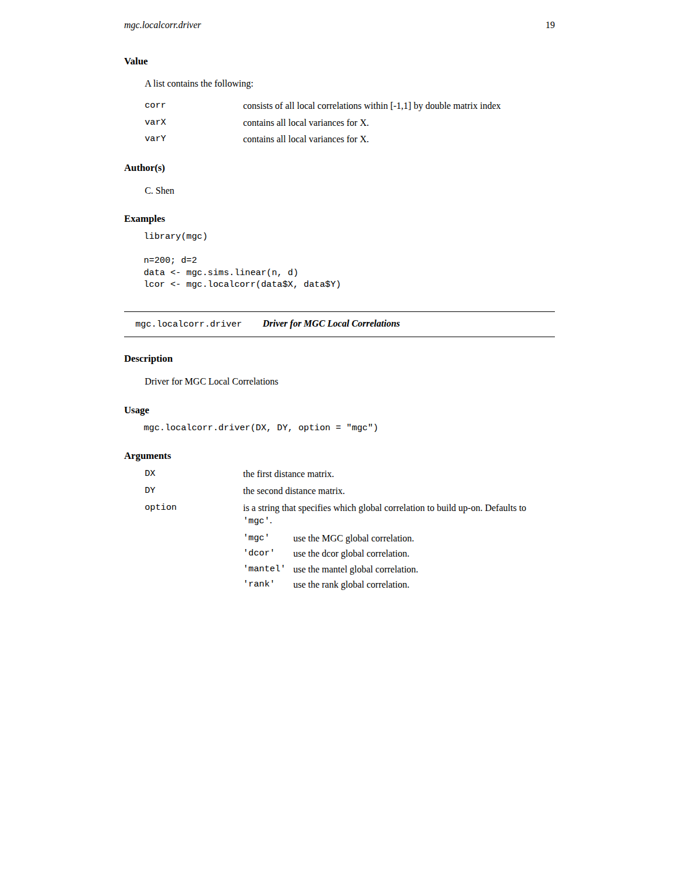mgc.localcorr.driver 19
Value
A list contains the following:
corr
consists of all local correlations within [-1,1] by double matrix index
varX
contains all local variances for X.
varY
contains all local variances for X.
Author(s)
C. Shen
Examples
library(mgc)

n=200; d=2
data <- mgc.sims.linear(n, d)
lcor <- mgc.localcorr(data$X, data$Y)
mgc.localcorr.driver Driver for MGC Local Correlations
Description
Driver for MGC Local Correlations
Usage
mgc.localcorr.driver(DX, DY, option = "mgc")
Arguments
DX
the first distance matrix.
DY
the second distance matrix.
option
is a string that specifies which global correlation to build up-on. Defaults to 'mgc'.
'mgc'
use the MGC global correlation.
'dcor'
use the dcor global correlation.
'mantel'
use the mantel global correlation.
'rank'
use the rank global correlation.